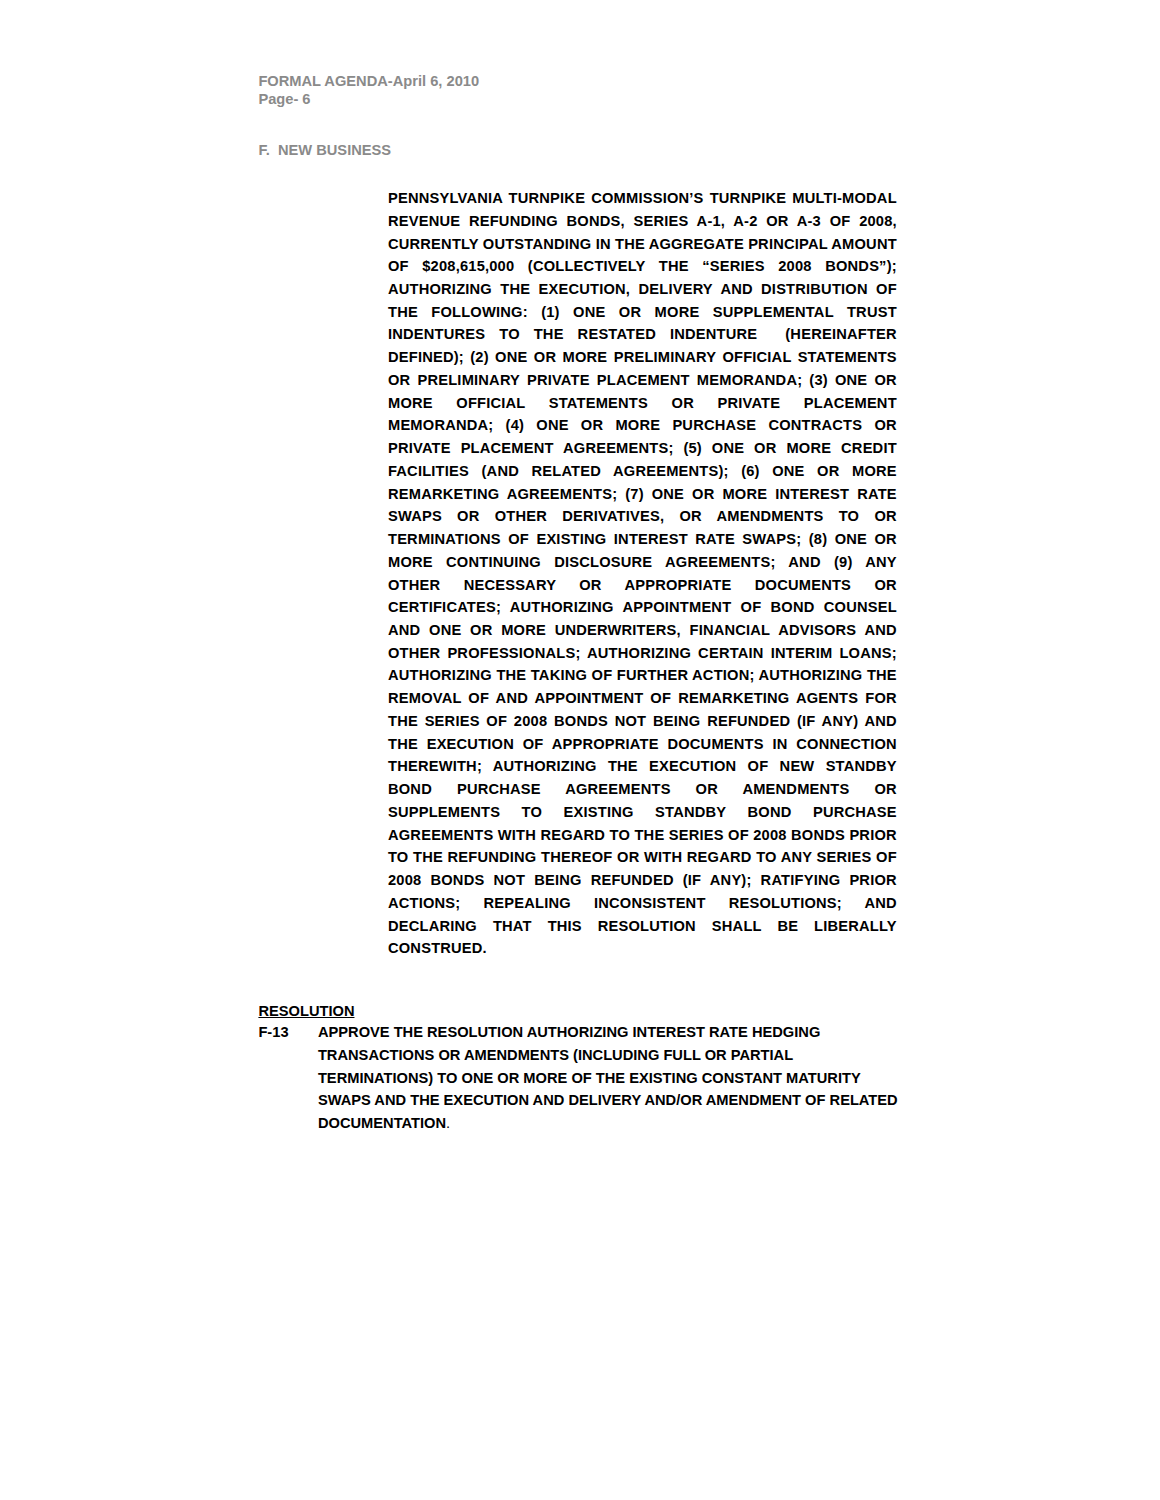FORMAL AGENDA-April 6, 2010
Page- 6
F. NEW BUSINESS
PENNSYLVANIA TURNPIKE COMMISSION’S TURNPIKE MULTI-MODAL REVENUE REFUNDING BONDS, SERIES A-1, A-2 OR A-3 OF 2008, CURRENTLY OUTSTANDING IN THE AGGREGATE PRINCIPAL AMOUNT OF $208,615,000 (COLLECTIVELY THE “SERIES 2008 BONDS”); AUTHORIZING THE EXECUTION, DELIVERY AND DISTRIBUTION OF THE FOLLOWING: (1) ONE OR MORE SUPPLEMENTAL TRUST INDENTURES TO THE RESTATED INDENTURE (HEREINAFTER DEFINED); (2) ONE OR MORE PRELIMINARY OFFICIAL STATEMENTS OR PRELIMINARY PRIVATE PLACEMENT MEMORANDA; (3) ONE OR MORE OFFICIAL STATEMENTS OR PRIVATE PLACEMENT MEMORANDA; (4) ONE OR MORE PURCHASE CONTRACTS OR PRIVATE PLACEMENT AGREEMENTS; (5) ONE OR MORE CREDIT FACILITIES (AND RELATED AGREEMENTS); (6) ONE OR MORE REMARKETING AGREEMENTS; (7) ONE OR MORE INTEREST RATE SWAPS OR OTHER DERIVATIVES, OR AMENDMENTS TO OR TERMINATIONS OF EXISTING INTEREST RATE SWAPS; (8) ONE OR MORE CONTINUING DISCLOSURE AGREEMENTS; AND (9) ANY OTHER NECESSARY OR APPROPRIATE DOCUMENTS OR CERTIFICATES; AUTHORIZING APPOINTMENT OF BOND COUNSEL AND ONE OR MORE UNDERWRITERS, FINANCIAL ADVISORS AND OTHER PROFESSIONALS; AUTHORIZING CERTAIN INTERIM LOANS; AUTHORIZING THE TAKING OF FURTHER ACTION; AUTHORIZING THE REMOVAL OF AND APPOINTMENT OF REMARKETING AGENTS FOR THE SERIES OF 2008 BONDS NOT BEING REFUNDED (IF ANY) AND THE EXECUTION OF APPROPRIATE DOCUMENTS IN CONNECTION THEREWITH; AUTHORIZING THE EXECUTION OF NEW STANDBY BOND PURCHASE AGREEMENTS OR AMENDMENTS OR SUPPLEMENTS TO EXISTING STANDBY BOND PURCHASE AGREEMENTS WITH REGARD TO THE SERIES OF 2008 BONDS PRIOR TO THE REFUNDING THEREOF OR WITH REGARD TO ANY SERIES OF 2008 BONDS NOT BEING REFUNDED (IF ANY); RATIFYING PRIOR ACTIONS; REPEALING INCONSISTENT RESOLUTIONS; AND DECLARING THAT THIS RESOLUTION SHALL BE LIBERALLY CONSTRUED.
RESOLUTION
F-13
APPROVE THE RESOLUTION AUTHORIZING INTEREST RATE HEDGING TRANSACTIONS OR AMENDMENTS (INCLUDING FULL OR PARTIAL TERMINATIONS) TO ONE OR MORE OF THE EXISTING CONSTANT MATURITY SWAPS AND THE EXECUTION AND DELIVERY AND/OR AMENDMENT OF RELATED DOCUMENTATION.